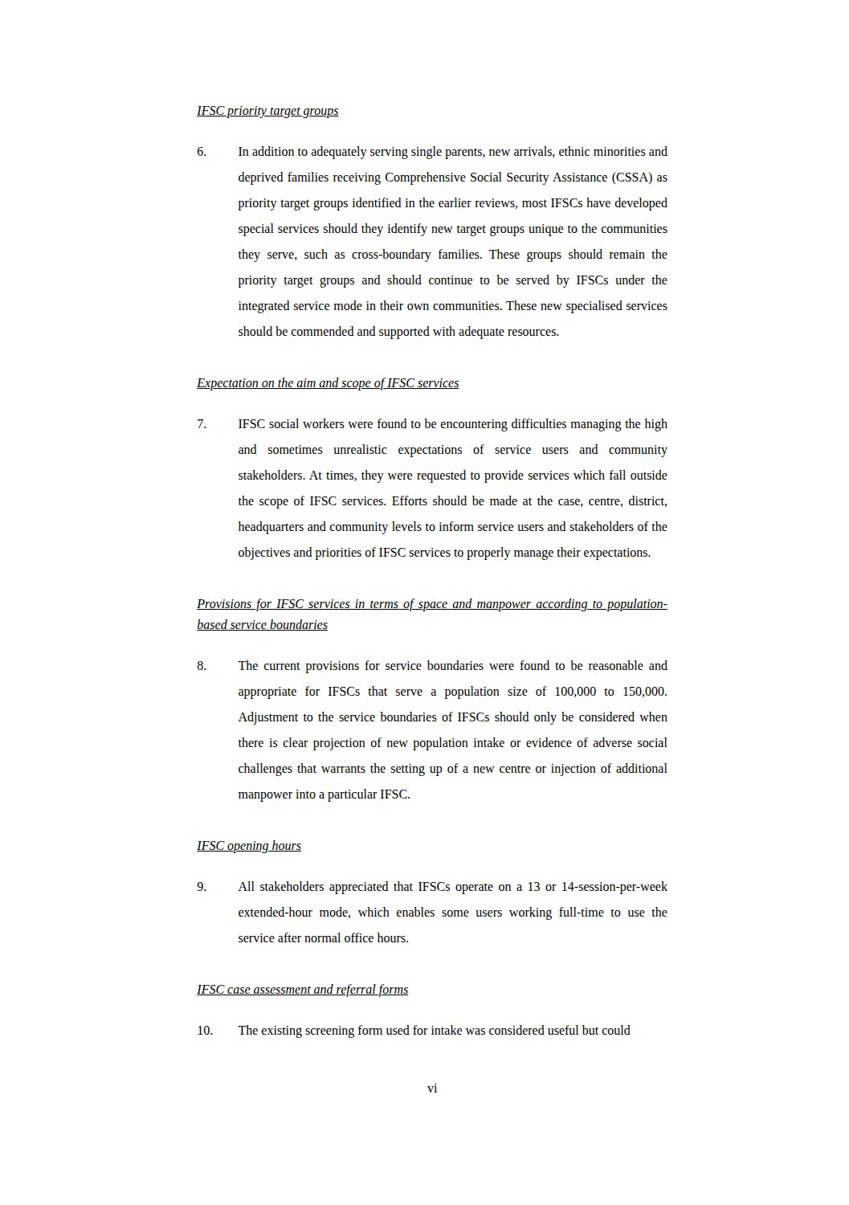IFSC priority target groups
6.
In addition to adequately serving single parents, new arrivals, ethnic minorities and deprived families receiving Comprehensive Social Security Assistance (CSSA) as priority target groups identified in the earlier reviews, most IFSCs have developed special services should they identify new target groups unique to the communities they serve, such as cross-boundary families. These groups should remain the priority target groups and should continue to be served by IFSCs under the integrated service mode in their own communities. These new specialised services should be commended and supported with adequate resources.
Expectation on the aim and scope of IFSC services
7.
IFSC social workers were found to be encountering difficulties managing the high and sometimes unrealistic expectations of service users and community stakeholders. At times, they were requested to provide services which fall outside the scope of IFSC services. Efforts should be made at the case, centre, district, headquarters and community levels to inform service users and stakeholders of the objectives and priorities of IFSC services to properly manage their expectations.
Provisions for IFSC services in terms of space and manpower according to population-based service boundaries
8.
The current provisions for service boundaries were found to be reasonable and appropriate for IFSCs that serve a population size of 100,000 to 150,000. Adjustment to the service boundaries of IFSCs should only be considered when there is clear projection of new population intake or evidence of adverse social challenges that warrants the setting up of a new centre or injection of additional manpower into a particular IFSC.
IFSC opening hours
9.
All stakeholders appreciated that IFSCs operate on a 13 or 14-session-per-week extended-hour mode, which enables some users working full-time to use the service after normal office hours.
IFSC case assessment and referral forms
10.
The existing screening form used for intake was considered useful but could
vi